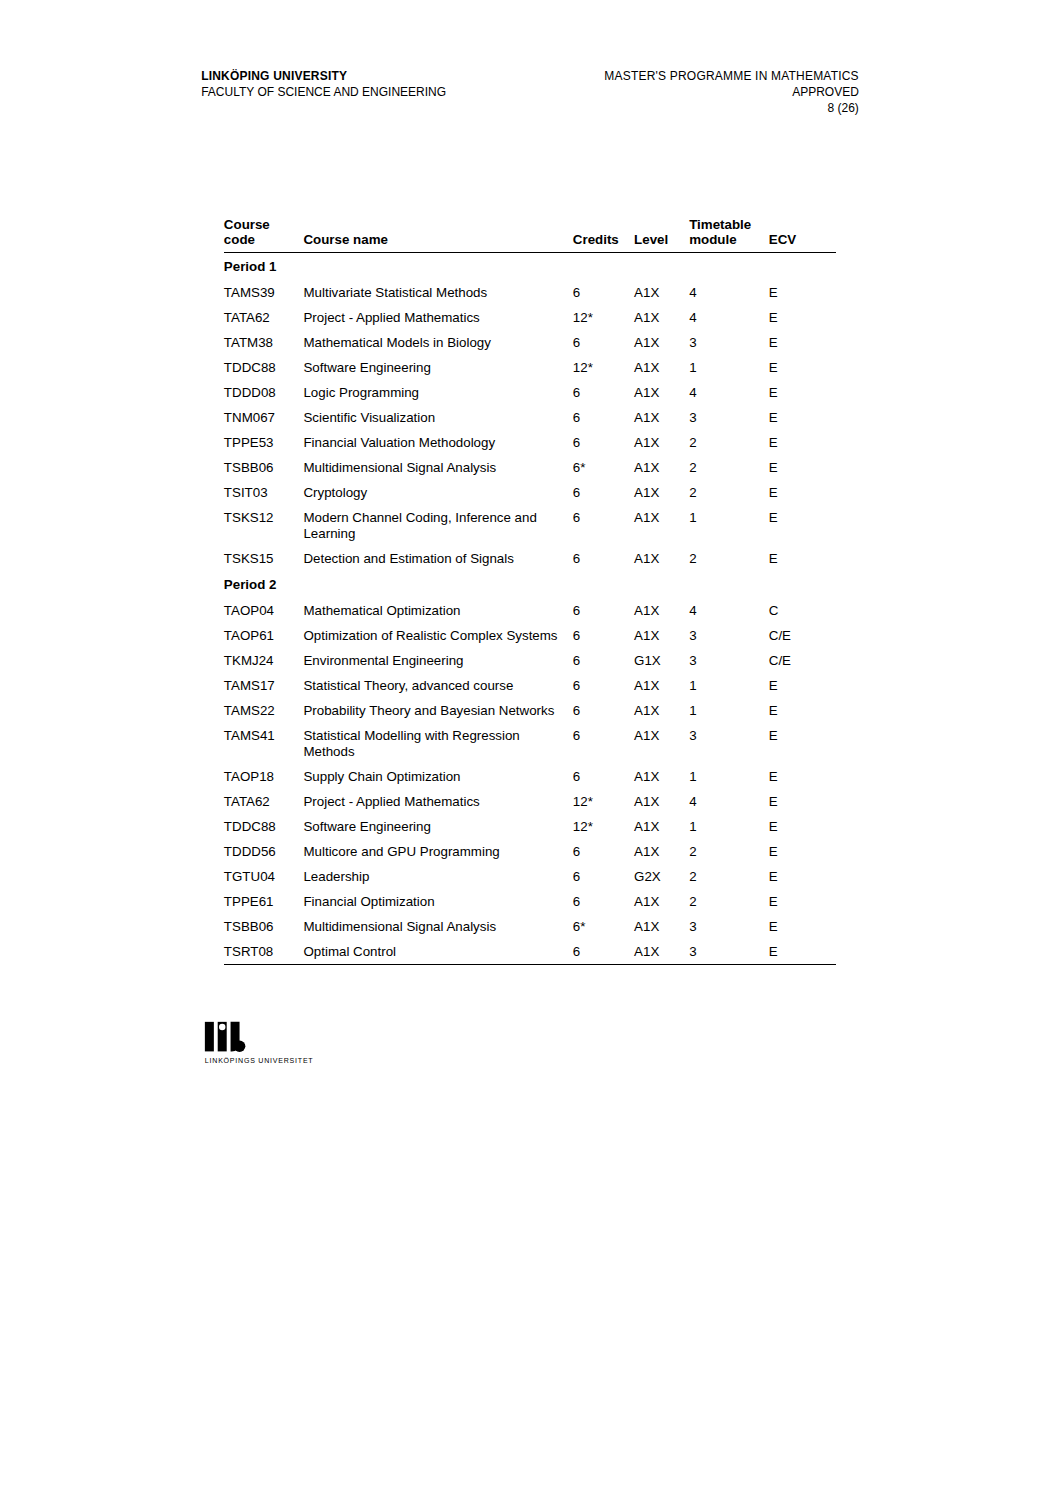LINKÖPING UNIVERSITY
FACULTY OF SCIENCE AND ENGINEERING
MASTER'S PROGRAMME IN MATHEMATICS
APPROVED
8 (26)
| Course code | Course name | Credits | Level | Timetable module | ECV |
| --- | --- | --- | --- | --- | --- |
| Period 1 |
| TAMS39 | Multivariate Statistical Methods | 6 | A1X | 4 | E |
| TATA62 | Project - Applied Mathematics | 12* | A1X | 4 | E |
| TATM38 | Mathematical Models in Biology | 6 | A1X | 3 | E |
| TDDC88 | Software Engineering | 12* | A1X | 1 | E |
| TDDD08 | Logic Programming | 6 | A1X | 4 | E |
| TNM067 | Scientific Visualization | 6 | A1X | 3 | E |
| TPPE53 | Financial Valuation Methodology | 6 | A1X | 2 | E |
| TSBB06 | Multidimensional Signal Analysis | 6* | A1X | 2 | E |
| TSIT03 | Cryptology | 6 | A1X | 2 | E |
| TSKS12 | Modern Channel Coding, Inference and Learning | 6 | A1X | 1 | E |
| TSKS15 | Detection and Estimation of Signals | 6 | A1X | 2 | E |
| Period 2 |
| TAOP04 | Mathematical Optimization | 6 | A1X | 4 | C |
| TAOP61 | Optimization of Realistic Complex Systems | 6 | A1X | 3 | C/E |
| TKMJ24 | Environmental Engineering | 6 | G1X | 3 | C/E |
| TAMS17 | Statistical Theory, advanced course | 6 | A1X | 1 | E |
| TAMS22 | Probability Theory and Bayesian Networks | 6 | A1X | 1 | E |
| TAMS41 | Statistical Modelling with Regression Methods | 6 | A1X | 3 | E |
| TAOP18 | Supply Chain Optimization | 6 | A1X | 1 | E |
| TATA62 | Project - Applied Mathematics | 12* | A1X | 4 | E |
| TDDC88 | Software Engineering | 12* | A1X | 1 | E |
| TDDD56 | Multicore and GPU Programming | 6 | A1X | 2 | E |
| TGTU04 | Leadership | 6 | G2X | 2 | E |
| TPPE61 | Financial Optimization | 6 | A1X | 2 | E |
| TSBB06 | Multidimensional Signal Analysis | 6* | A1X | 3 | E |
| TSRT08 | Optimal Control | 6 | A1X | 3 | E |
LINKÖPINGS UNIVERSITET